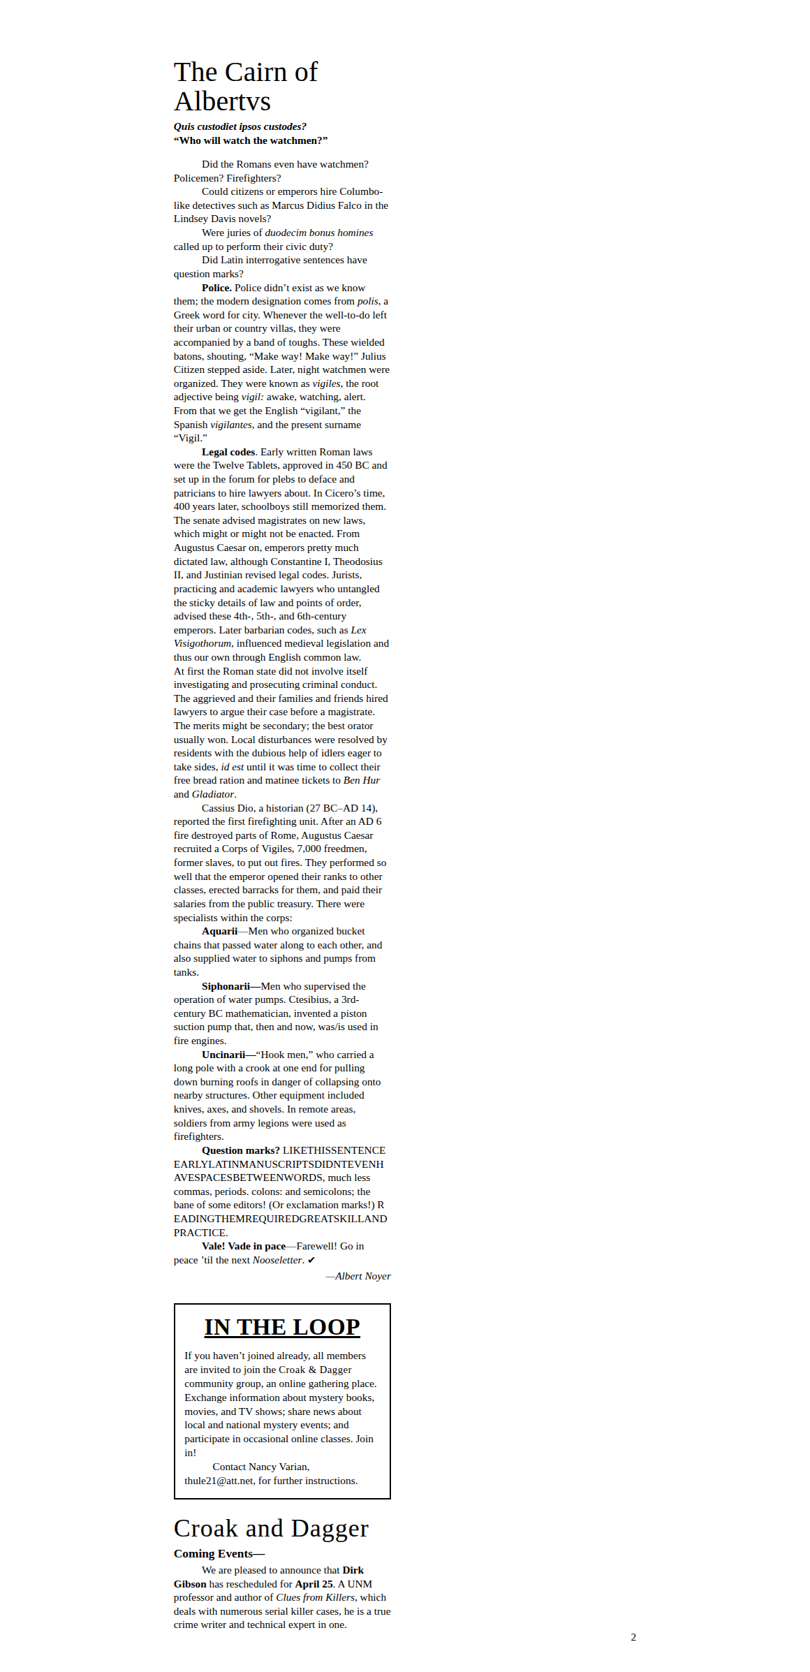The Cairn of Albertvs
Quis custodiet ipsos custodes?
“Who will watch the watchmen?”
Did the Romans even have watchmen? Policemen? Firefighters?
Could citizens or emperors hire Columbo-like detectives such as Marcus Didius Falco in the Lindsey Davis novels?
Were juries of duodecim bonus homines called up to perform their civic duty?
Did Latin interrogative sentences have question marks?
Police. Police didn’t exist as we know them; the modern designation comes from polis, a Greek word for city. Whenever the well-to-do left their urban or country villas, they were accompanied by a band of toughs. These wielded batons, shouting, “Make way! Make way!” Julius Citizen stepped aside. Later, night watchmen were organized. They were known as vigiles, the root adjective being vigil: awake, watching, alert. From that we get the English “vigilant,” the Spanish vigilantes, and the present surname “Vigil.”
Legal codes. Early written Roman laws were the Twelve Tablets, approved in 450 BC and set up in the forum for plebs to deface and patricians to hire lawyers about. In Cicero’s time, 400 years later, schoolboys still memorized them. The senate advised magistrates on new laws, which might or might not be enacted. From Augustus Caesar on, emperors pretty much dictated law, although Constantine I, Theodosius II, and Justinian revised legal codes. Jurists, practicing and academic lawyers who untangled the sticky details of law and points of order, advised these 4th-, 5th-, and 6th-century emperors. Later barbarian codes, such as Lex Visigothorum, influenced medieval legislation and thus our own through English common law.
At first the Roman state did not involve itself investigating and prosecuting criminal conduct. The aggrieved and their families and friends hired lawyers to argue their case before a magistrate. The merits might be secondary; the best orator usually won. Local disturbances were resolved by residents with the dubious help of idlers eager to take sides, id est until it was time to collect their free bread ration and matinee tickets to Ben Hur and Gladiator.
Cassius Dio, a historian (27 BC–AD 14), reported the first firefighting unit. After an AD 6 fire destroyed parts of Rome, Augustus Caesar recruited a Corps of Vigiles, 7,000 freedmen, former slaves, to put out fires. They performed so well that the emperor opened their ranks to other classes, erected barracks for them, and paid their salaries from the public treasury. There were specialists within the corps:
Aquarii—Men who organized bucket chains that passed water along to each other, and also supplied water to siphons and pumps from tanks.
Siphonarii—Men who supervised the operation of water pumps. Ctesibius, a 3rd-century BC mathematician, invented a piston suction pump that, then and now, was/is used in fire engines.
Uncinarii—“Hook men,” who carried a long pole with a crook at one end for pulling down burning roofs in danger of collapsing onto nearby structures. Other equipment included knives, axes, and shovels. In remote areas, soldiers from army legions were used as firefighters.
Question marks? LIKETHISSENTENCE EARLYLATINMANUSCRIPTSDIDNTEVENHAVESPACESBETWEENWORDS, much less commas, periods. colons: and semicolons; the bane of some editors! (Or exclamation marks!) READINGTHEMREQUIREDGREATSKILLANDPRACTICE.
Vale! Vade in pace—Farewell! Go in peace ’til the next Nooseletter. ✔
—Albert Noyer
IN THE LOOP
If you haven’t joined already, all members are invited to join the Croak & Dagger community group, an online gathering place. Exchange information about mystery books, movies, and TV shows; share news about local and national mystery events; and participate in occasional online classes. Join in!
Contact Nancy Varian, thule21@att.net, for further instructions.
Croak and Dagger
Coming Events—
We are pleased to announce that Dirk Gibson has rescheduled for April 25. A UNM professor and author of Clues from Killers, which deals with numerous serial killer cases, he is a true crime writer and technical expert in one.
2